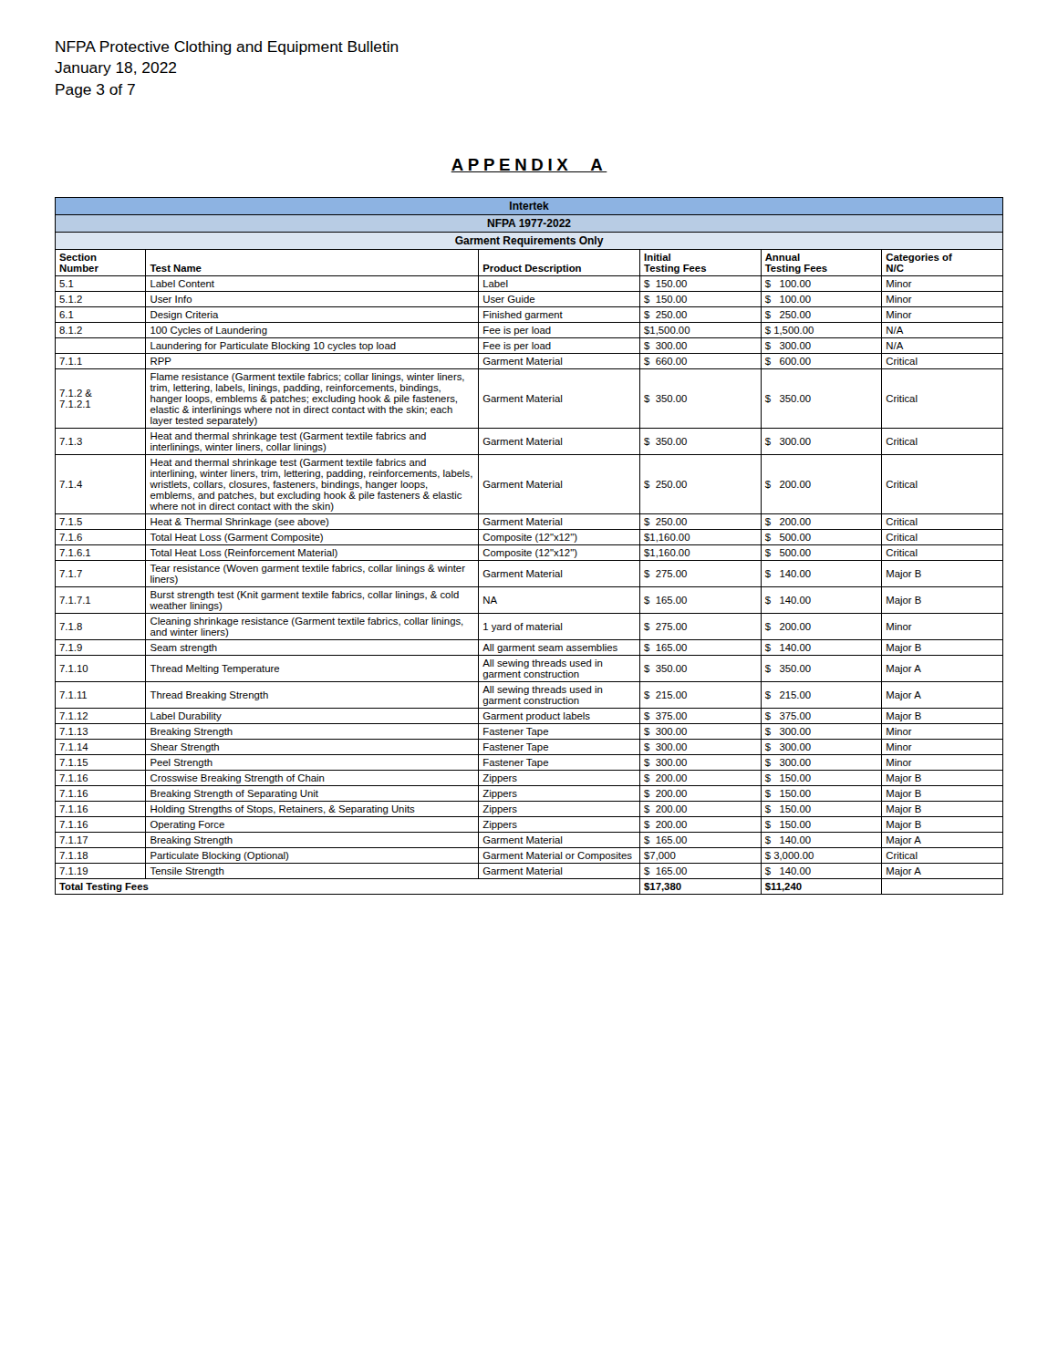NFPA Protective Clothing and Equipment Bulletin
January 18, 2022
Page 3 of 7
APPENDIX A
| Intertek |
| --- |
| NFPA 1977-2022 |
| Garment Requirements Only |
| Section Number | Test Name | Product Description | Initial Testing Fees | Annual Testing Fees | Categories of N/C |
| 5.1 | Label Content | Label | $ 150.00 | $ 100.00 | Minor |
| 5.1.2 | User Info | User Guide | $ 150.00 | $ 100.00 | Minor |
| 6.1 | Design Criteria | Finished garment | $ 250.00 | $ 250.00 | Minor |
| 8.1.2 | 100 Cycles of Laundering | Fee is per load | $1,500.00 | $ 1,500.00 | N/A |
| | Laundering for Particulate Blocking 10 cycles top load | Fee is per load | $ 300.00 | $ 300.00 | N/A |
| 7.1.1 | RPP | Garment Material | $ 660.00 | $ 600.00 | Critical |
| 7.1.2 & 7.1.2.1 | Flame resistance (Garment textile fabrics; collar linings, winter liners, trim, lettering, labels, linings, padding, reinforcements, bindings, hanger loops, emblems & patches; excluding hook & pile fasteners, elastic & interlinings where not in direct contact with the skin; each layer tested separately) | Garment Material | $ 350.00 | $ 350.00 | Critical |
| 7.1.3 | Heat and thermal shrinkage test (Garment textile fabrics and interlinings, winter liners, collar linings) | Garment Material | $ 350.00 | $ 300.00 | Critical |
| 7.1.4 | Heat and thermal shrinkage test (Garment textile fabrics and interlining, winter liners, trim, lettering, padding, reinforcements, labels, wristlets, collars, closures, fasteners, bindings, hanger loops, emblems, and patches, but excluding hook & pile fasteners & elastic where not in direct contact with the skin) | Garment Material | $ 250.00 | $ 200.00 | Critical |
| 7.1.5 | Heat & Thermal Shrinkage (see above) | Garment Material | $ 250.00 | $ 200.00 | Critical |
| 7.1.6 | Total Heat Loss (Garment Composite) | Composite (12"x12") | $1,160.00 | $ 500.00 | Critical |
| 7.1.6.1 | Total Heat Loss (Reinforcement Material) | Composite (12"x12") | $1,160.00 | $ 500.00 | Critical |
| 7.1.7 | Tear resistance (Woven garment textile fabrics, collar linings & winter liners) | Garment Material | $ 275.00 | $ 140.00 | Major B |
| 7.1.7.1 | Burst strength test (Knit garment textile fabrics, collar linings, & cold weather linings) | NA | $ 165.00 | $ 140.00 | Major B |
| 7.1.8 | Cleaning shrinkage resistance (Garment textile fabrics, collar linings, and winter liners) | 1 yard of material | $ 275.00 | $ 200.00 | Minor |
| 7.1.9 | Seam strength | All garment seam assemblies | $ 165.00 | $ 140.00 | Major B |
| 7.1.10 | Thread Melting Temperature | All sewing threads used in garment construction | $ 350.00 | $ 350.00 | Major A |
| 7.1.11 | Thread Breaking Strength | All sewing threads used in garment construction | $ 215.00 | $ 215.00 | Major A |
| 7.1.12 | Label Durability | Garment product labels | $ 375.00 | $ 375.00 | Major B |
| 7.1.13 | Breaking Strength | Fastener Tape | $ 300.00 | $ 300.00 | Minor |
| 7.1.14 | Shear Strength | Fastener Tape | $ 300.00 | $ 300.00 | Minor |
| 7.1.15 | Peel Strength | Fastener Tape | $ 300.00 | $ 300.00 | Minor |
| 7.1.16 | Crosswise Breaking Strength of Chain | Zippers | $ 200.00 | $ 150.00 | Major B |
| 7.1.16 | Breaking Strength of Separating Unit | Zippers | $ 200.00 | $ 150.00 | Major B |
| 7.1.16 | Holding Strengths of Stops, Retainers, & Separating Units | Zippers | $ 200.00 | $ 150.00 | Major B |
| 7.1.16 | Operating Force | Zippers | $ 200.00 | $ 150.00 | Major B |
| 7.1.17 | Breaking Strength | Garment Material | $ 165.00 | $ 140.00 | Major A |
| 7.1.18 | Particulate Blocking (Optional) | Garment Material or Composites | $7,000 | $ 3,000.00 | Critical |
| 7.1.19 | Tensile Strength | Garment Material | $ 165.00 | $ 140.00 | Major A |
| Total Testing Fees | $17,380 | $11,240 | |